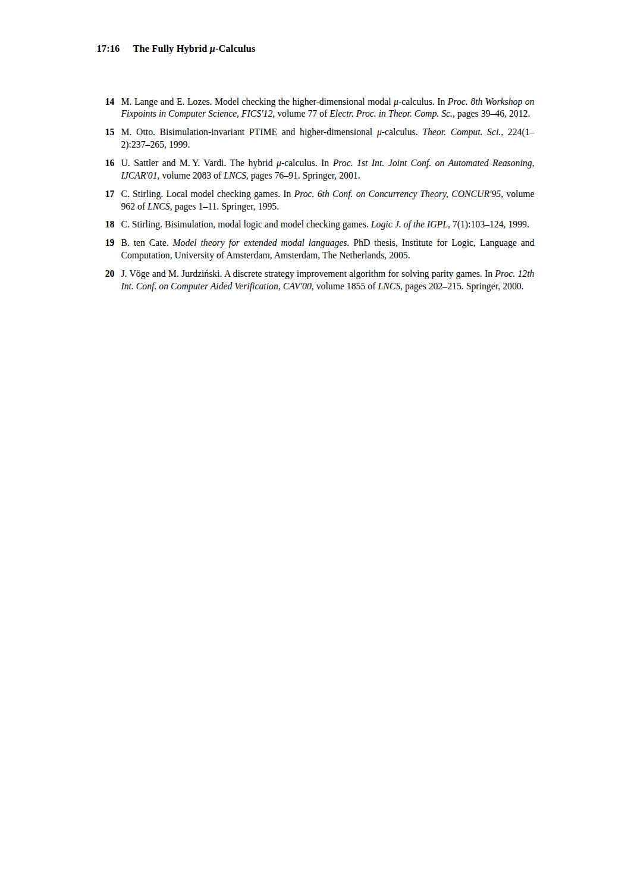17:16 The Fully Hybrid μ-Calculus
14 M. Lange and E. Lozes. Model checking the higher-dimensional modal μ-calculus. In Proc. 8th Workshop on Fixpoints in Computer Science, FICS'12, volume 77 of Electr. Proc. in Theor. Comp. Sc., pages 39–46, 2012.
15 M. Otto. Bisimulation-invariant PTIME and higher-dimensional μ-calculus. Theor. Comput. Sci., 224(1–2):237–265, 1999.
16 U. Sattler and M. Y. Vardi. The hybrid μ-calculus. In Proc. 1st Int. Joint Conf. on Automated Reasoning, IJCAR'01, volume 2083 of LNCS, pages 76–91. Springer, 2001.
17 C. Stirling. Local model checking games. In Proc. 6th Conf. on Concurrency Theory, CONCUR'95, volume 962 of LNCS, pages 1–11. Springer, 1995.
18 C. Stirling. Bisimulation, modal logic and model checking games. Logic J. of the IGPL, 7(1):103–124, 1999.
19 B. ten Cate. Model theory for extended modal languages. PhD thesis, Institute for Logic, Language and Computation, University of Amsterdam, Amsterdam, The Netherlands, 2005.
20 J. Vöge and M. Jurdziński. A discrete strategy improvement algorithm for solving parity games. In Proc. 12th Int. Conf. on Computer Aided Verification, CAV'00, volume 1855 of LNCS, pages 202–215. Springer, 2000.